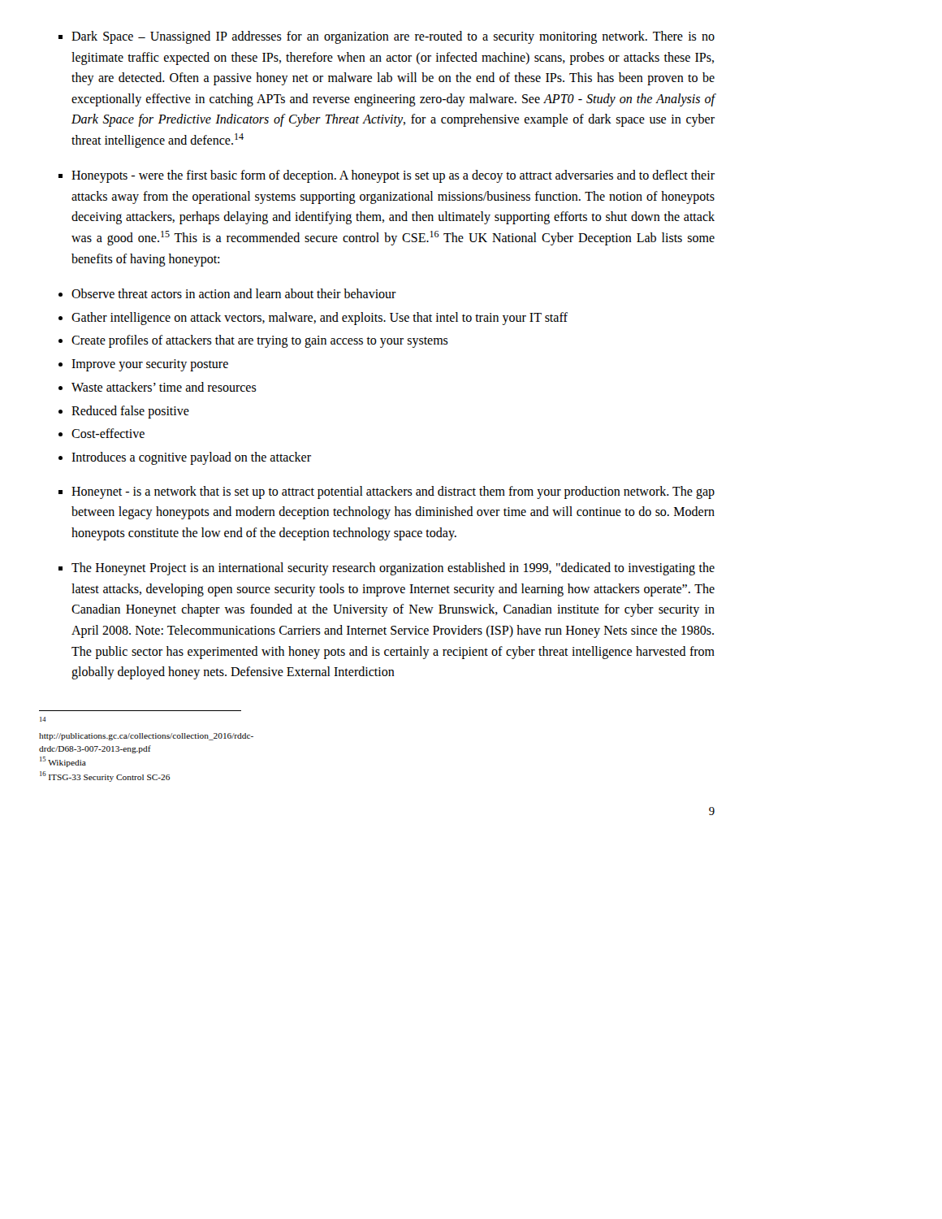Dark Space – Unassigned IP addresses for an organization are re-routed to a security monitoring network. There is no legitimate traffic expected on these IPs, therefore when an actor (or infected machine) scans, probes or attacks these IPs, they are detected. Often a passive honey net or malware lab will be on the end of these IPs. This has been proven to be exceptionally effective in catching APTs and reverse engineering zero-day malware. See APT0 - Study on the Analysis of Dark Space for Predictive Indicators of Cyber Threat Activity, for a comprehensive example of dark space use in cyber threat intelligence and defence.14
Honeypots - were the first basic form of deception. A honeypot is set up as a decoy to attract adversaries and to deflect their attacks away from the operational systems supporting organizational missions/business function. The notion of honeypots deceiving attackers, perhaps delaying and identifying them, and then ultimately supporting efforts to shut down the attack was a good one.15 This is a recommended secure control by CSE.16 The UK National Cyber Deception Lab lists some benefits of having honeypot:
Observe threat actors in action and learn about their behaviour
Gather intelligence on attack vectors, malware, and exploits. Use that intel to train your IT staff
Create profiles of attackers that are trying to gain access to your systems
Improve your security posture
Waste attackers’ time and resources
Reduced false positive
Cost-effective
Introduces a cognitive payload on the attacker
Honeynet - is a network that is set up to attract potential attackers and distract them from your production network. The gap between legacy honeypots and modern deception technology has diminished over time and will continue to do so. Modern honeypots constitute the low end of the deception technology space today.
The Honeynet Project is an international security research organization established in 1999, "dedicated to investigating the latest attacks, developing open source security tools to improve Internet security and learning how attackers operate”. The Canadian Honeynet chapter was founded at the University of New Brunswick, Canadian institute for cyber security in April 2008. Note: Telecommunications Carriers and Internet Service Providers (ISP) have run Honey Nets since the 1980s. The public sector has experimented with honey pots and is certainly a recipient of cyber threat intelligence harvested from globally deployed honey nets. Defensive External Interdiction
14 http://publications.gc.ca/collections/collection_2016/rddc-drdc/D68-3-007-2013-eng.pdf
15 Wikipedia
16 ITSG-33 Security Control SC-26
9